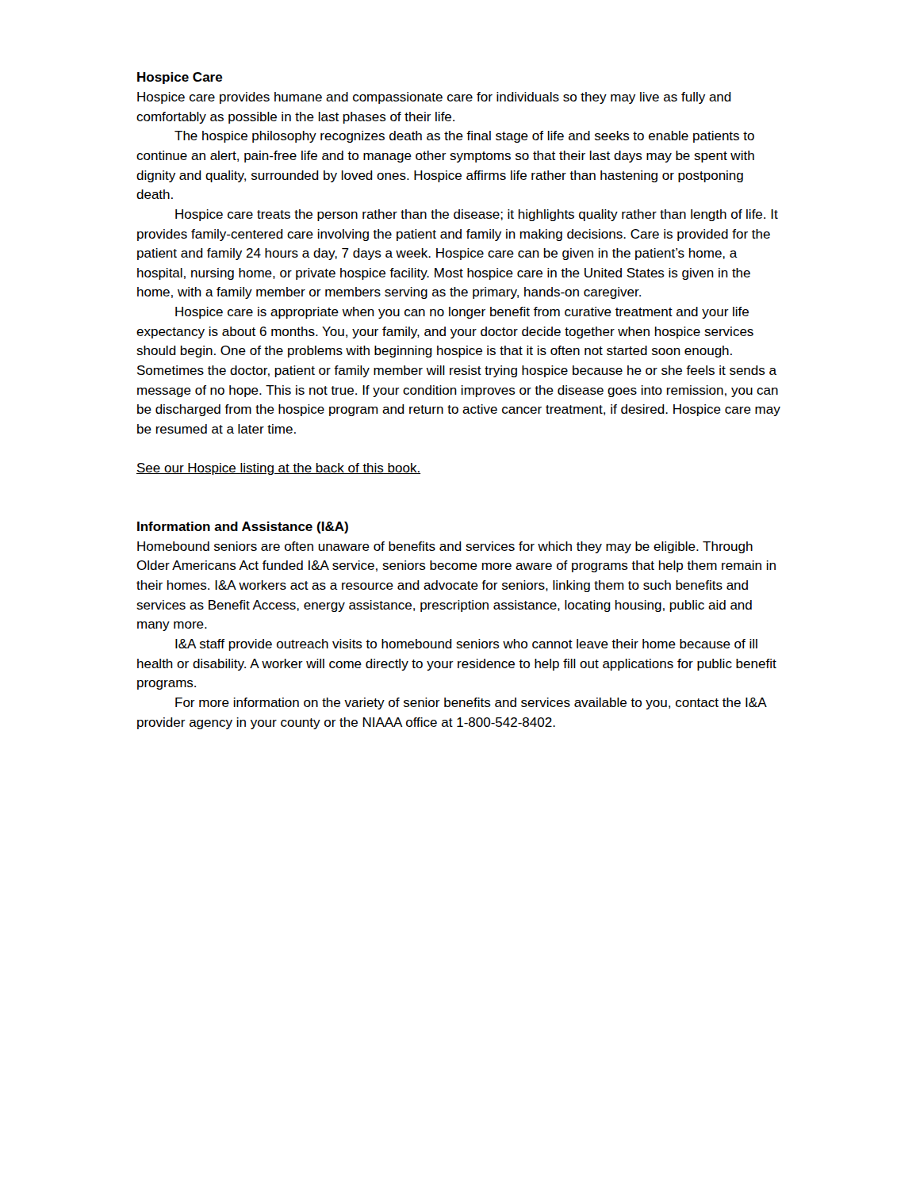Hospice Care
Hospice care provides humane and compassionate care for individuals so they may live as fully and comfortably as possible in the last phases of their life.
The hospice philosophy recognizes death as the final stage of life and seeks to enable patients to continue an alert, pain-free life and to manage other symptoms so that their last days may be spent with dignity and quality, surrounded by loved ones. Hospice affirms life rather than hastening or postponing death.
Hospice care treats the person rather than the disease; it highlights quality rather than length of life. It provides family-centered care involving the patient and family in making decisions. Care is provided for the patient and family 24 hours a day, 7 days a week. Hospice care can be given in the patient’s home, a hospital, nursing home, or private hospice facility. Most hospice care in the United States is given in the home, with a family member or members serving as the primary, hands-on caregiver.
Hospice care is appropriate when you can no longer benefit from curative treatment and your life expectancy is about 6 months. You, your family, and your doctor decide together when hospice services should begin. One of the problems with beginning hospice is that it is often not started soon enough. Sometimes the doctor, patient or family member will resist trying hospice because he or she feels it sends a message of no hope. This is not true. If your condition improves or the disease goes into remission, you can be discharged from the hospice program and return to active cancer treatment, if desired. Hospice care may be resumed at a later time.
See our Hospice listing at the back of this book.
Information and Assistance (I&A)
Homebound seniors are often unaware of benefits and services for which they may be eligible. Through Older Americans Act funded I&A service, seniors become more aware of programs that help them remain in their homes. I&A workers act as a resource and advocate for seniors, linking them to such benefits and services as Benefit Access, energy assistance, prescription assistance, locating housing, public aid and many more.
I&A staff provide outreach visits to homebound seniors who cannot leave their home because of ill health or disability. A worker will come directly to your residence to help fill out applications for public benefit programs.
For more information on the variety of senior benefits and services available to you, contact the I&A provider agency in your county or the NIAAA office at 1-800-542-8402.